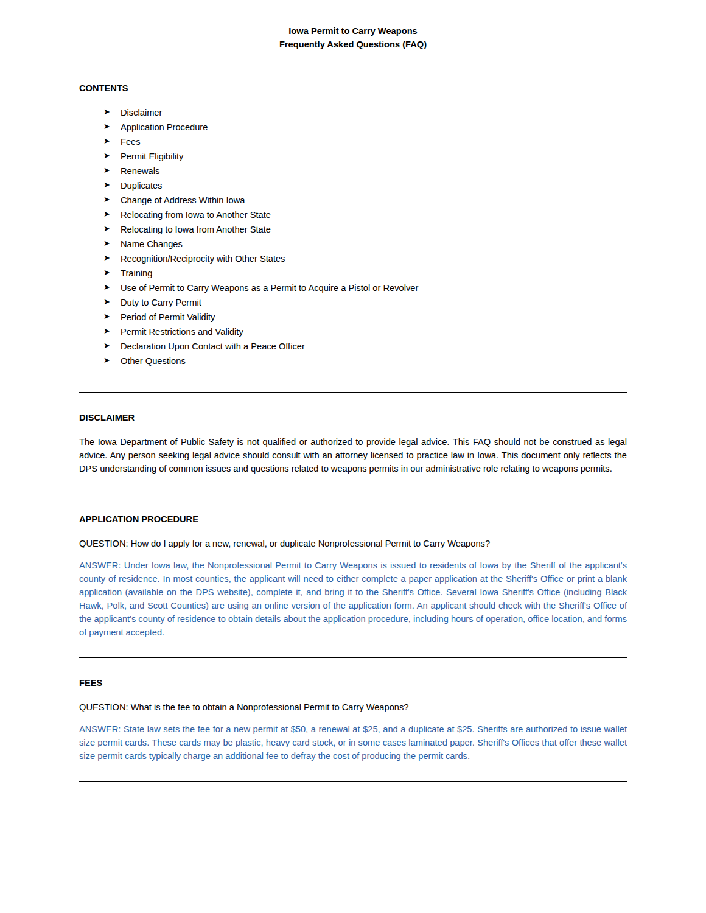Iowa Permit to Carry Weapons
Frequently Asked Questions (FAQ)
CONTENTS
Disclaimer
Application Procedure
Fees
Permit Eligibility
Renewals
Duplicates
Change of Address Within Iowa
Relocating from Iowa to Another State
Relocating to Iowa from Another State
Name Changes
Recognition/Reciprocity with Other States
Training
Use of Permit to Carry Weapons as a Permit to Acquire a Pistol or Revolver
Duty to Carry Permit
Period of Permit Validity
Permit Restrictions and Validity
Declaration Upon Contact with a Peace Officer
Other Questions
DISCLAIMER
The Iowa Department of Public Safety is not qualified or authorized to provide legal advice. This FAQ should not be construed as legal advice. Any person seeking legal advice should consult with an attorney licensed to practice law in Iowa. This document only reflects the DPS understanding of common issues and questions related to weapons permits in our administrative role relating to weapons permits.
APPLICATION PROCEDURE
QUESTION: How do I apply for a new, renewal, or duplicate Nonprofessional Permit to Carry Weapons?
ANSWER: Under Iowa law, the Nonprofessional Permit to Carry Weapons is issued to residents of Iowa by the Sheriff of the applicant's county of residence. In most counties, the applicant will need to either complete a paper application at the Sheriff's Office or print a blank application (available on the DPS website), complete it, and bring it to the Sheriff's Office. Several Iowa Sheriff's Office (including Black Hawk, Polk, and Scott Counties) are using an online version of the application form. An applicant should check with the Sheriff's Office of the applicant's county of residence to obtain details about the application procedure, including hours of operation, office location, and forms of payment accepted.
FEES
QUESTION: What is the fee to obtain a Nonprofessional Permit to Carry Weapons?
ANSWER: State law sets the fee for a new permit at $50, a renewal at $25, and a duplicate at $25. Sheriffs are authorized to issue wallet size permit cards. These cards may be plastic, heavy card stock, or in some cases laminated paper. Sheriff's Offices that offer these wallet size permit cards typically charge an additional fee to defray the cost of producing the permit cards.